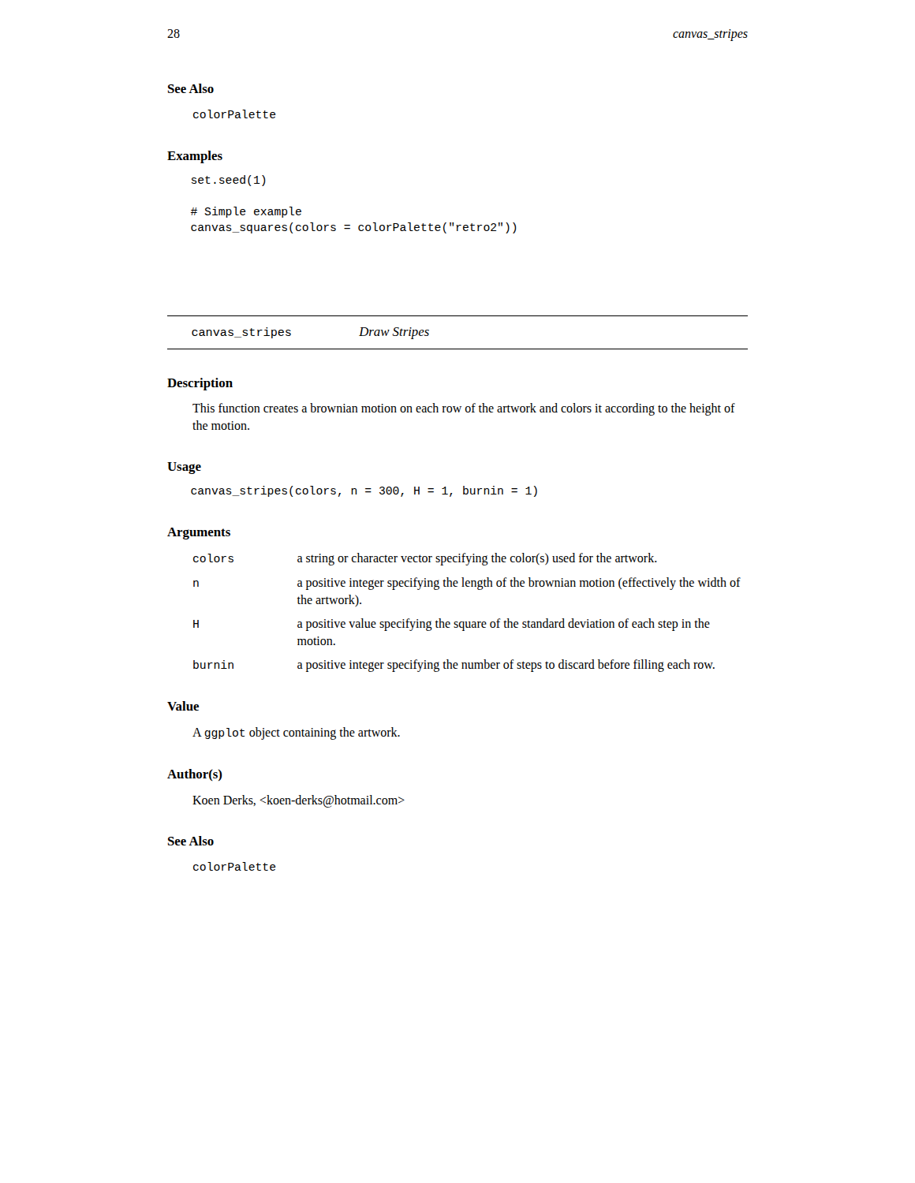28 canvas_stripes
See Also
colorPalette
Examples
set.seed(1)

# Simple example
canvas_squares(colors = colorPalette("retro2"))
canvas_stripes Draw Stripes
Description
This function creates a brownian motion on each row of the artwork and colors it according to the height of the motion.
Usage
canvas_stripes(colors, n = 300, H = 1, burnin = 1)
Arguments
colors
a string or character vector specifying the color(s) used for the artwork.
n
a positive integer specifying the length of the brownian motion (effectively the width of the artwork).
H
a positive value specifying the square of the standard deviation of each step in the motion.
burnin
a positive integer specifying the number of steps to discard before filling each row.
Value
A ggplot object containing the artwork.
Author(s)
Koen Derks, <koen-derks@hotmail.com>
See Also
colorPalette